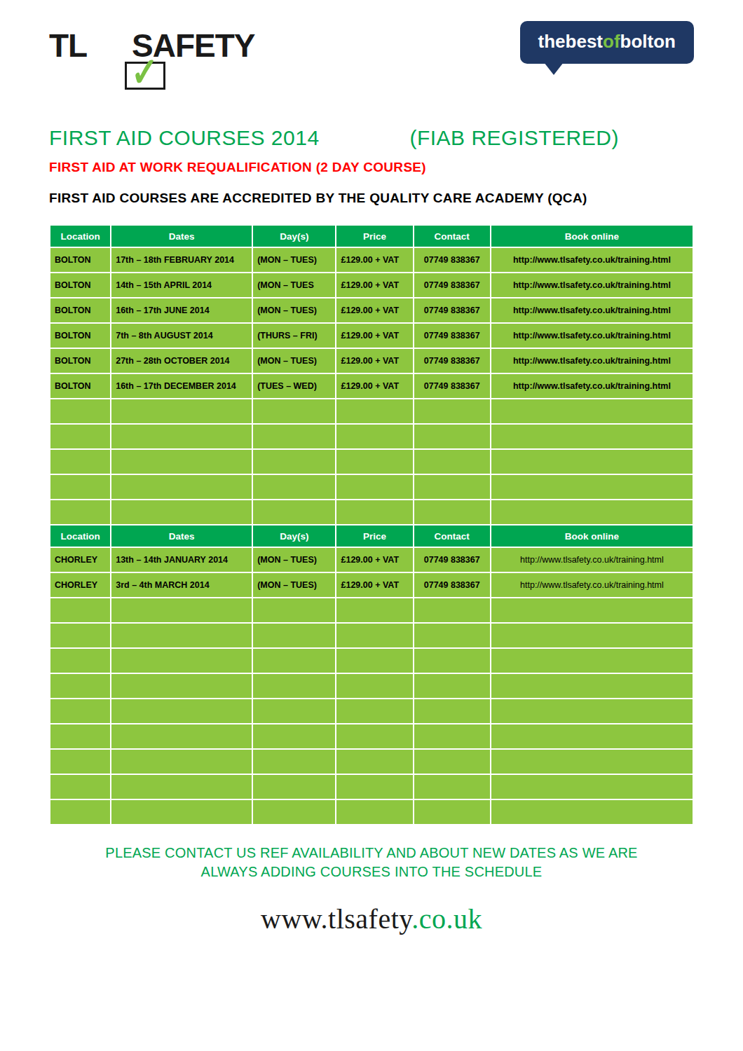TL SAFETY ✓
thebest of bolton
FIRST AID COURSES 2014 (FIAB REGISTERED)
FIRST AID AT WORK REQUALIFICATION (2 DAY COURSE)
FIRST AID COURSES ARE ACCREDITED BY THE QUALITY CARE ACADEMY (QCA)
| Location | Dates | Day(s) | Price | Contact | Book online |
| --- | --- | --- | --- | --- | --- |
| BOLTON | 17th – 18th FEBRUARY 2014 | (MON – TUES) | £129.00 + VAT | 07749 838367 | http://www.tlsafety.co.uk/training.html |
| BOLTON | 14th – 15th APRIL 2014 | (MON – TUES | £129.00 + VAT | 07749 838367 | http://www.tlsafety.co.uk/training.html |
| BOLTON | 16th – 17th JUNE 2014 | (MON – TUES) | £129.00 + VAT | 07749 838367 | http://www.tlsafety.co.uk/training.html |
| BOLTON | 7th – 8th AUGUST 2014 | (THURS – FRI) | £129.00 + VAT | 07749 838367 | http://www.tlsafety.co.uk/training.html |
| BOLTON | 27th – 28th OCTOBER 2014 | (MON – TUES) | £129.00 + VAT | 07749 838367 | http://www.tlsafety.co.uk/training.html |
| BOLTON | 16th – 17th DECEMBER 2014 | (TUES – WED) | £129.00 + VAT | 07749 838367 | http://www.tlsafety.co.uk/training.html |
| Location | Dates | Day(s) | Price | Contact | Book online |
| CHORLEY | 13th – 14th JANUARY 2014 | (MON – TUES) | £129.00 + VAT | 07749 838367 | http://www.tlsafety.co.uk/training.html |
| CHORLEY | 3rd – 4th MARCH 2014 | (MON – TUES) | £129.00 + VAT | 07749 838367 | http://www.tlsafety.co.uk/training.html |
PLEASE CONTACT US REF AVAILABILITY AND ABOUT NEW DATES AS WE ARE
ALWAYS ADDING COURSES INTO THE SCHEDULE
www. tl safety.co.uk